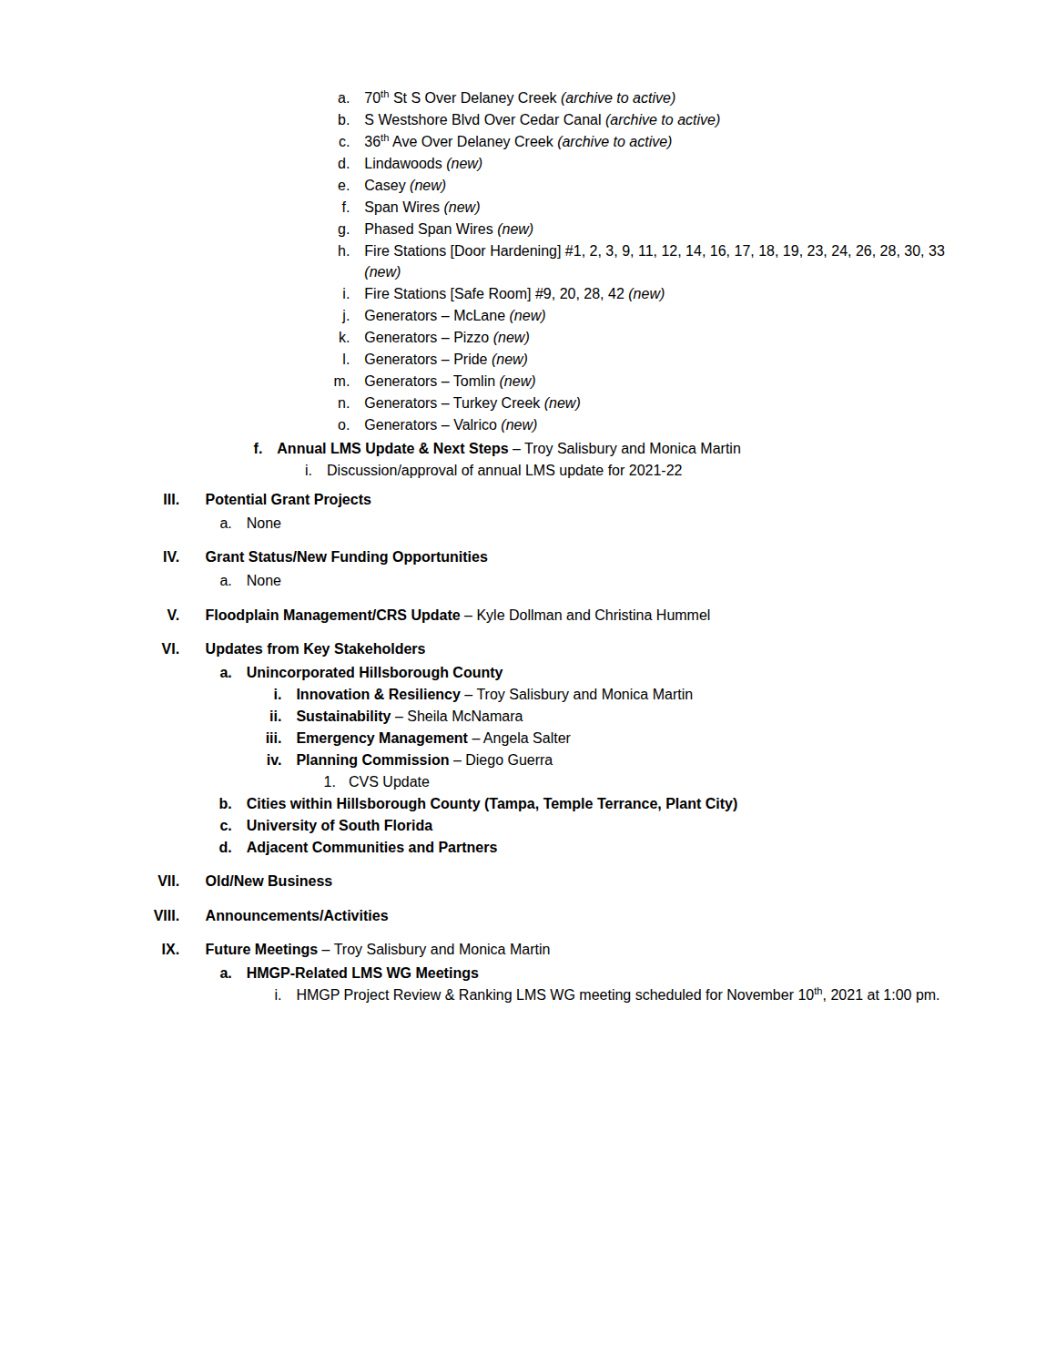70th St S Over Delaney Creek (archive to active)
S Westshore Blvd Over Cedar Canal (archive to active)
36th Ave Over Delaney Creek (archive to active)
Lindawoods (new)
Casey (new)
Span Wires (new)
Phased Span Wires (new)
Fire Stations [Door Hardening] #1, 2, 3, 9, 11, 12, 14, 16, 17, 18, 19, 23, 24, 26, 28, 30, 33 (new)
Fire Stations [Safe Room] #9, 20, 28, 42 (new)
Generators – McLane (new)
Generators – Pizzo (new)
Generators – Pride (new)
Generators – Tomlin (new)
Generators – Turkey Creek (new)
Generators – Valrico (new)
Annual LMS Update & Next Steps – Troy Salisbury and Monica Martin
Discussion/approval of annual LMS update for 2021-22
Potential Grant Projects
None
Grant Status/New Funding Opportunities
None
Floodplain Management/CRS Update – Kyle Dollman and Christina Hummel
Updates from Key Stakeholders
Unincorporated Hillsborough County
Innovation & Resiliency – Troy Salisbury and Monica Martin
Sustainability – Sheila McNamara
Emergency Management – Angela Salter
Planning Commission – Diego Guerra
CVS Update
Cities within Hillsborough County (Tampa, Temple Terrance, Plant City)
University of South Florida
Adjacent Communities and Partners
Old/New Business
Announcements/Activities
Future Meetings – Troy Salisbury and Monica Martin
HMGP-Related LMS WG Meetings
HMGP Project Review & Ranking LMS WG meeting scheduled for November 10th, 2021 at 1:00 pm.